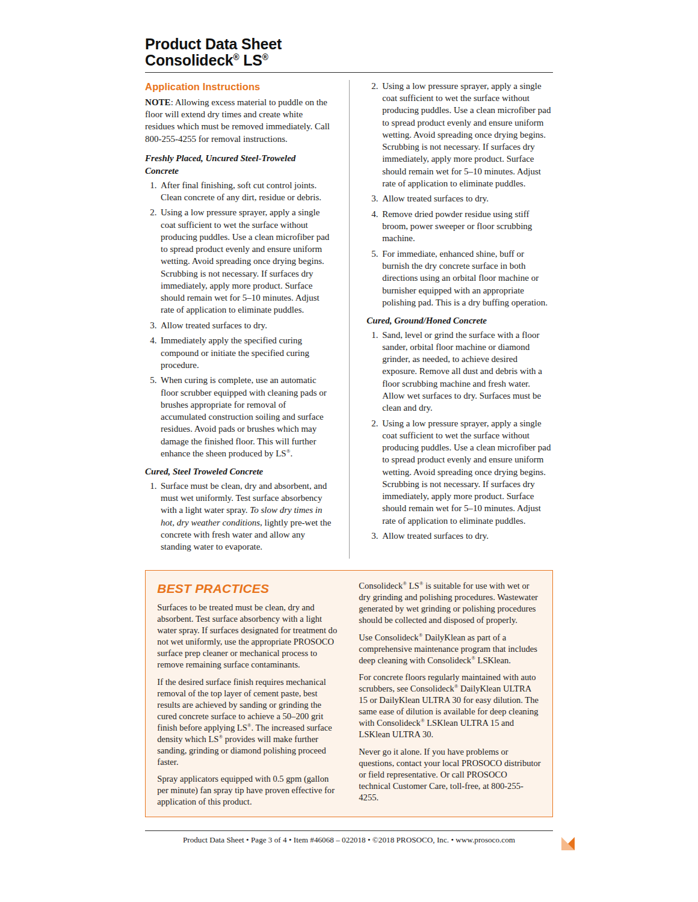Product Data SheetConsolideck® LS®
Application Instructions
NOTE: Allowing excess material to puddle on the floor will extend dry times and create white residues which must be removed immediately. Call 800-255-4255 for removal instructions.
Freshly Placed, Uncured Steel-Troweled Concrete
After final finishing, soft cut control joints. Clean concrete of any dirt, residue or debris.
Using a low pressure sprayer, apply a single coat sufficient to wet the surface without producing puddles. Use a clean microfiber pad to spread product evenly and ensure uniform wetting. Avoid spreading once drying begins. Scrubbing is not necessary. If surfaces dry immediately, apply more product. Surface should remain wet for 5–10 minutes. Adjust rate of application to eliminate puddles.
Allow treated surfaces to dry.
Immediately apply the specified curing compound or initiate the specified curing procedure.
When curing is complete, use an automatic floor scrubber equipped with cleaning pads or brushes appropriate for removal of accumulated construction soiling and surface residues. Avoid pads or brushes which may damage the finished floor. This will further enhance the sheen produced by LS®.
Cured, Steel Troweled Concrete
Surface must be clean, dry and absorbent, and must wet uniformly. Test surface absorbency with a light water spray. To slow dry times in hot, dry weather conditions, lightly pre-wet the concrete with fresh water and allow any standing water to evaporate.
Using a low pressure sprayer, apply a single coat sufficient to wet the surface without producing puddles. Use a clean microfiber pad to spread product evenly and ensure uniform wetting. Avoid spreading once drying begins. Scrubbing is not necessary. If surfaces dry immediately, apply more product. Surface should remain wet for 5–10 minutes. Adjust rate of application to eliminate puddles.
Allow treated surfaces to dry.
Remove dried powder residue using stiff broom, power sweeper or floor scrubbing machine.
For immediate, enhanced shine, buff or burnish the dry concrete surface in both directions using an orbital floor machine or burnisher equipped with an appropriate polishing pad. This is a dry buffing operation.
Cured, Ground/Honed Concrete
Sand, level or grind the surface with a floor sander, orbital floor machine or diamond grinder, as needed, to achieve desired exposure. Remove all dust and debris with a floor scrubbing machine and fresh water. Allow wet surfaces to dry. Surfaces must be clean and dry.
Using a low pressure sprayer, apply a single coat sufficient to wet the surface without producing puddles. Use a clean microfiber pad to spread product evenly and ensure uniform wetting. Avoid spreading once drying begins. Scrubbing is not necessary. If surfaces dry immediately, apply more product. Surface should remain wet for 5–10 minutes. Adjust rate of application to eliminate puddles.
Allow treated surfaces to dry.
BEST PRACTICES
Surfaces to be treated must be clean, dry and absorbent. Test surface absorbency with a light water spray. If surfaces designated for treatment do not wet uniformly, use the appropriate PROSOCO surface prep cleaner or mechanical process to remove remaining surface contaminants.
If the desired surface finish requires mechanical removal of the top layer of cement paste, best results are achieved by sanding or grinding the cured concrete surface to achieve a 50–200 grit finish before applying LS®. The increased surface density which LS® provides will make further sanding, grinding or diamond polishing proceed faster.
Spray applicators equipped with 0.5 gpm (gallon per minute) fan spray tip have proven effective for application of this product.
Consolideck® LS® is suitable for use with wet or dry grinding and polishing procedures. Wastewater generated by wet grinding or polishing procedures should be collected and disposed of properly.
Use Consolideck® DailyKlean as part of a comprehensive maintenance program that includes deep cleaning with Consolideck® LSKlean.
For concrete floors regularly maintained with auto scrubbers, see Consolideck® DailyKlean ULTRA 15 or DailyKlean ULTRA 30 for easy dilution. The same ease of dilution is available for deep cleaning with Consolideck® LSKlean ULTRA 15 and LSKlean ULTRA 30.
Never go it alone. If you have problems or questions, contact your local PROSOCO distributor or field representative. Or call PROSOCO technical Customer Care, toll-free, at 800-255-4255.
Product Data Sheet • Page 3 of 4 • Item #46068 – 022018 • ©2018 PROSOCO, Inc. • www.prosoco.com